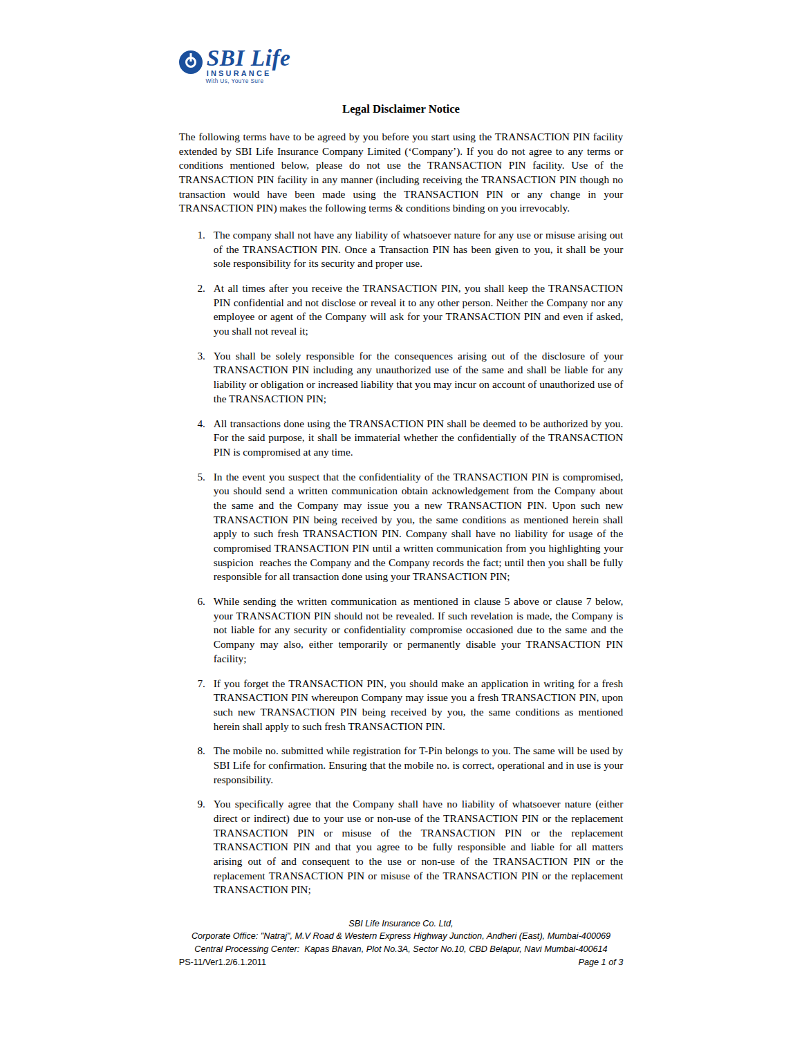SBI Life INSURANCE
With Us, You're Sure
Legal Disclaimer Notice
The following terms have to be agreed by you before you start using the TRANSACTION PIN facility extended by SBI Life Insurance Company Limited (‘Company’). If you do not agree to any terms or conditions mentioned below, please do not use the TRANSACTION PIN facility. Use of the TRANSACTION PIN facility in any manner (including receiving the TRANSACTION PIN though no transaction would have been made using the TRANSACTION PIN or any change in your TRANSACTION PIN) makes the following terms & conditions binding on you irrevocably.
The company shall not have any liability of whatsoever nature for any use or misuse arising out of the TRANSACTION PIN. Once a Transaction PIN has been given to you, it shall be your sole responsibility for its security and proper use.
At all times after you receive the TRANSACTION PIN, you shall keep the TRANSACTION PIN confidential and not disclose or reveal it to any other person. Neither the Company nor any employee or agent of the Company will ask for your TRANSACTION PIN and even if asked, you shall not reveal it;
You shall be solely responsible for the consequences arising out of the disclosure of your TRANSACTION PIN including any unauthorized use of the same and shall be liable for any liability or obligation or increased liability that you may incur on account of unauthorized use of the TRANSACTION PIN;
All transactions done using the TRANSACTION PIN shall be deemed to be authorized by you. For the said purpose, it shall be immaterial whether the confidentially of the TRANSACTION PIN is compromised at any time.
In the event you suspect that the confidentiality of the TRANSACTION PIN is compromised, you should send a written communication obtain acknowledgement from the Company about the same and the Company may issue you a new TRANSACTION PIN. Upon such new TRANSACTION PIN being received by you, the same conditions as mentioned herein shall apply to such fresh TRANSACTION PIN. Company shall have no liability for usage of the compromised TRANSACTION PIN until a written communication from you highlighting your suspicion reaches the Company and the Company records the fact; until then you shall be fully responsible for all transaction done using your TRANSACTION PIN;
While sending the written communication as mentioned in clause 5 above or clause 7 below, your TRANSACTION PIN should not be revealed. If such revelation is made, the Company is not liable for any security or confidentiality compromise occasioned due to the same and the Company may also, either temporarily or permanently disable your TRANSACTION PIN facility;
If you forget the TRANSACTION PIN, you should make an application in writing for a fresh TRANSACTION PIN whereupon Company may issue you a fresh TRANSACTION PIN, upon such new TRANSACTION PIN being received by you, the same conditions as mentioned herein shall apply to such fresh TRANSACTION PIN.
The mobile no. submitted while registration for T-Pin belongs to you. The same will be used by SBI Life for confirmation. Ensuring that the mobile no. is correct, operational and in use is your responsibility.
You specifically agree that the Company shall have no liability of whatsoever nature (either direct or indirect) due to your use or non-use of the TRANSACTION PIN or the replacement TRANSACTION PIN or misuse of the TRANSACTION PIN or the replacement TRANSACTION PIN and that you agree to be fully responsible and liable for all matters arising out of and consequent to the use or non-use of the TRANSACTION PIN or the replacement TRANSACTION PIN or misuse of the TRANSACTION PIN or the replacement TRANSACTION PIN;
SBI Life Insurance Co. Ltd,
Corporate Office: "Natraj", M.V Road & Western Express Highway Junction, Andheri (East), Mumbai-400069
Central Processing Center: Kapas Bhavan, Plot No.3A, Sector No.10, CBD Belapur, Navi Mumbai-400614
PS-11/Ver1.2/6.1.2011 Page 1 of 3